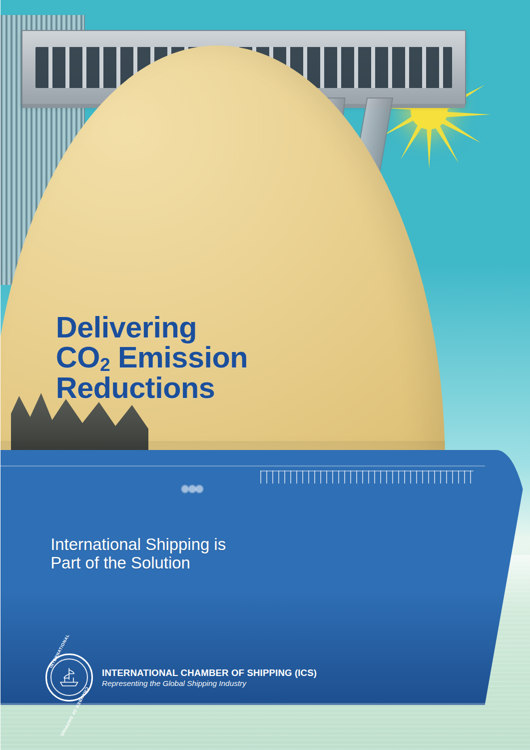Delivering CO2 Emission Reductions
International Shipping is Part of the Solution
International Chamber of Shipping
International Chamber of Shipping (ICS)
Representing the Global Shipping Industry
Delivering CO2 Emission Reductions. International Shipping is Part of the Solution. International Chamber of Shipping (ICS) — Representing the Global Shipping Industry.